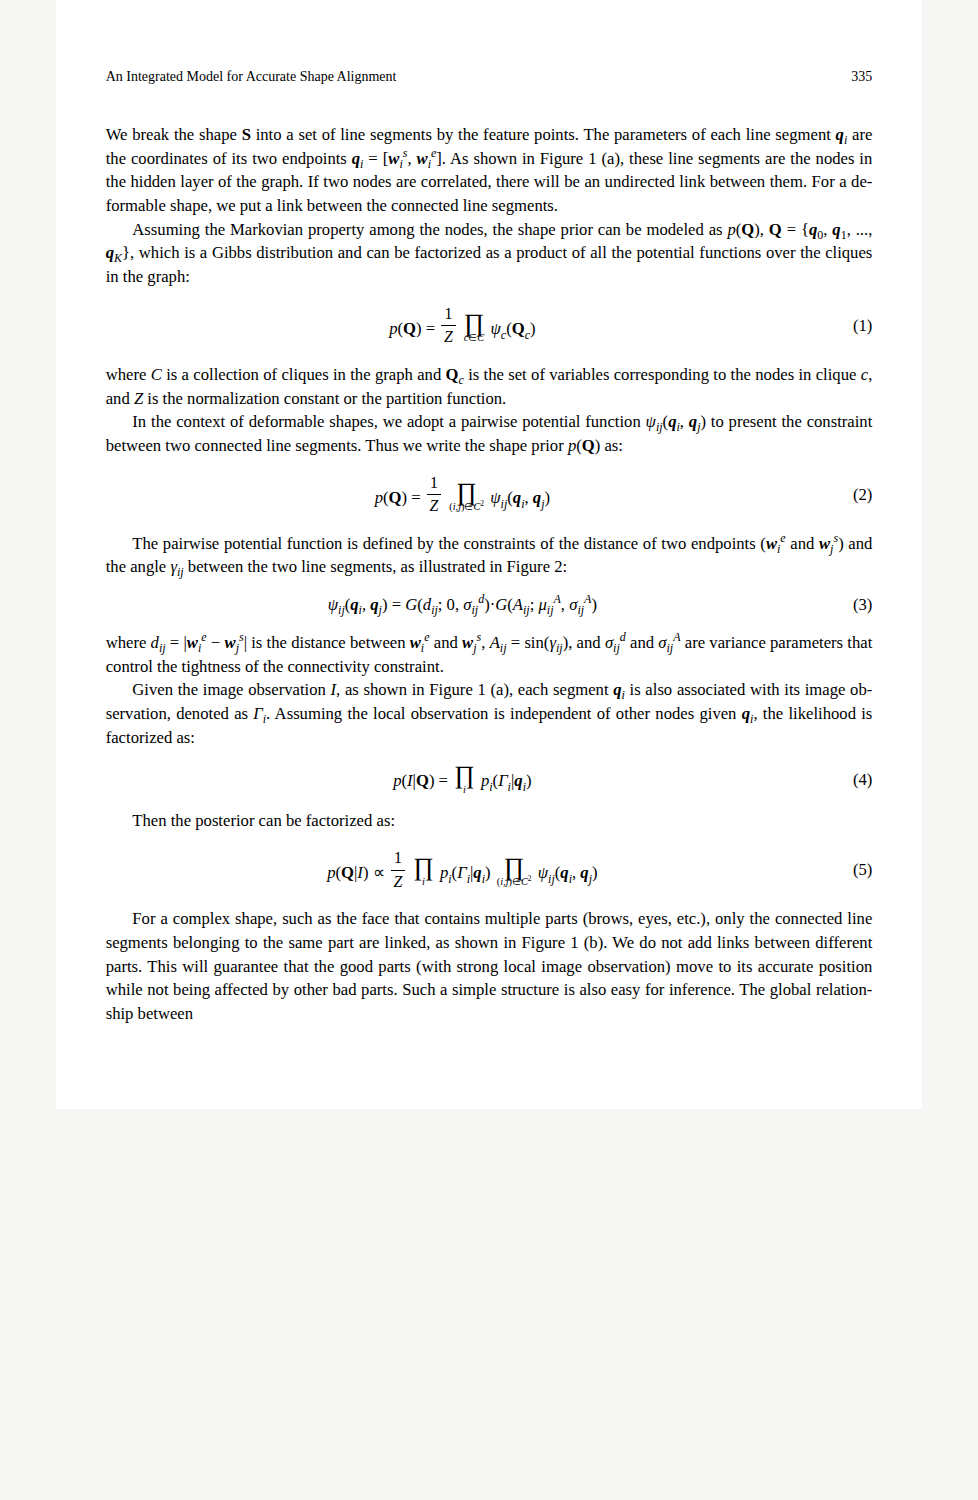An Integrated Model for Accurate Shape Alignment 335
We break the shape S into a set of line segments by the feature points. The parameters of each line segment qi are the coordinates of its two endpoints qi = [wis, wie]. As shown in Figure 1 (a), these line segments are the nodes in the hidden layer of the graph. If two nodes are correlated, there will be an undirected link between them. For a deformable shape, we put a link between the connected line segments.
Assuming the Markovian property among the nodes, the shape prior can be modeled as p(Q), Q = {q0, q1, ..., qK}, which is a Gibbs distribution and can be factorized as a product of all the potential functions over the cliques in the graph:
p(Q) = 1 Z ∏c∈C ψc(Qc)
(1)
where C is a collection of cliques in the graph and Qc is the set of variables corresponding to the nodes in clique c, and Z is the normalization constant or the partition function.
In the context of deformable shapes, we adopt a pairwise potential function ψij(qi, qj) to present the constraint between two connected line segments. Thus we write the shape prior p(Q) as:
p(Q) = 1 Z ∏(i,j)∈C2 ψij(qi, qj)
(2)
The pairwise potential function is defined by the constraints of the distance of two endpoints (wie and wjs) and the angle γij between the two line segments, as illustrated in Figure 2:
ψij(qi, qj) = G(dij; 0, σijd)·G(Aij; μijA, σijA)
(3)
where dij = |wie − wjs| is the distance between wie and wjs, Aij = sin(γij), and σijd and σijA are variance parameters that control the tightness of the connectivity constraint.
Given the image observation I, as shown in Figure 1 (a), each segment qi is also associated with its image observation, denoted as Γi. Assuming the local observation is independent of other nodes given qi, the likelihood is factorized as:
p(I|Q) = ∏i pi(Γi|qi)
(4)
Then the posterior can be factorized as:
p(Q|I) ∝ 1 Z ∏i pi(Γi|qi) ∏(i,j)∈C2 ψij(qi, qj)
(5)
For a complex shape, such as the face that contains multiple parts (brows, eyes, etc.), only the connected line segments belonging to the same part are linked, as shown in Figure 1 (b). We do not add links between different parts. This will guarantee that the good parts (with strong local image observation) move to its accurate position while not being affected by other bad parts. Such a simple structure is also easy for inference. The global relationship between